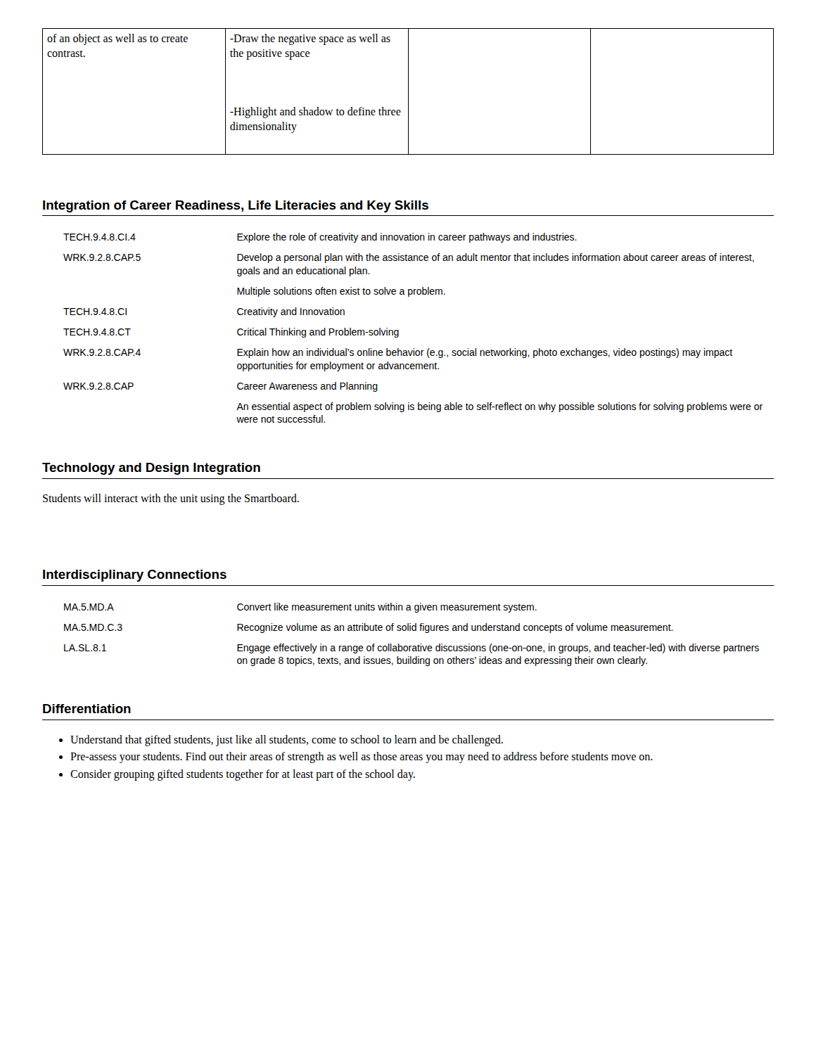| of an object as well as to create contrast. | -Draw the negative space as well as the positive space -Highlight and shadow to define three dimensionality | | |
Integration of Career Readiness, Life Literacies and Key Skills
| TECH.9.4.8.CI.4 | Explore the role of creativity and innovation in career pathways and industries. |
| WRK.9.2.8.CAP.5 | Develop a personal plan with the assistance of an adult mentor that includes information about career areas of interest, goals and an educational plan. |
| | Multiple solutions often exist to solve a problem. |
| TECH.9.4.8.CI | Creativity and Innovation |
| TECH.9.4.8.CT | Critical Thinking and Problem-solving |
| WRK.9.2.8.CAP.4 | Explain how an individual’s online behavior (e.g., social networking, photo exchanges, video postings) may impact opportunities for employment or advancement. |
| WRK.9.2.8.CAP | Career Awareness and Planning |
| | An essential aspect of problem solving is being able to self-reflect on why possible solutions for solving problems were or were not successful. |
Technology and Design Integration
Students will interact with the unit using the Smartboard.
Interdisciplinary Connections
| MA.5.MD.A | Convert like measurement units within a given measurement system. |
| MA.5.MD.C.3 | Recognize volume as an attribute of solid figures and understand concepts of volume measurement. |
| LA.SL.8.1 | Engage effectively in a range of collaborative discussions (one-on-one, in groups, and teacher-led) with diverse partners on grade 8 topics, texts, and issues, building on others’ ideas and expressing their own clearly. |
Differentiation
Understand that gifted students, just like all students, come to school to learn and be challenged.
Pre-assess your students. Find out their areas of strength as well as those areas you may need to address before students move on.
Consider grouping gifted students together for at least part of the school day.